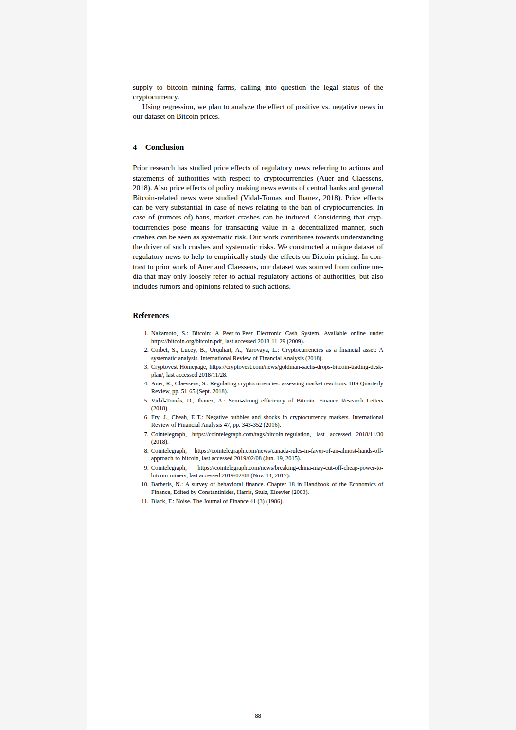supply to bitcoin mining farms, calling into question the legal status of the cryptocurrency.
Using regression, we plan to analyze the effect of positive vs. negative news in our dataset on Bitcoin prices.
4 Conclusion
Prior research has studied price effects of regulatory news referring to actions and statements of authorities with respect to cryptocurrencies (Auer and Claessens, 2018). Also price effects of policy making news events of central banks and general Bitcoin-related news were studied (Vidal-Tomas and Ibanez, 2018). Price effects can be very substantial in case of news relating to the ban of cryptocurrencies. In case of (rumors of) bans, market crashes can be induced. Considering that cryptocurrencies pose means for transacting value in a decentralized manner, such crashes can be seen as systematic risk. Our work contributes towards understanding the driver of such crashes and systematic risks. We constructed a unique dataset of regulatory news to help to empirically study the effects on Bitcoin pricing. In contrast to prior work of Auer and Claessens, our dataset was sourced from online media that may only loosely refer to actual regulatory actions of authorities, but also includes rumors and opinions related to such actions.
References
Nakamoto, S.: Bitcoin: A Peer-to-Peer Electronic Cash System. Available online under https://bitcoin.org/bitcoin.pdf, last accessed 2018-11-29 (2009).
Corbet, S., Lucey, B., Urquhart, A., Yarovaya, L.: Cryptocurrencies as a financial asset: A systematic analysis. International Review of Financial Analysis (2018).
Cryptovest Homepage, https://cryptovest.com/news/goldman-sachs-drops-bitcoin-trading-desk-plan/, last accessed 2018/11/28.
Auer, R., Claessens, S.: Regulating cryptocurrencies: assessing market reactions. BIS Quarterly Review, pp. 51-65 (Sept. 2018).
Vidal-Tomás, D., Ibanez, A.: Semi-strong efficiency of Bitcoin. Finance Research Letters (2018).
Fry, J., Cheah, E-T.: Negative bubbles and shocks in cryptocurrency markets. International Review of Financial Analysis 47, pp. 343-352 (2016).
Cointelegraph, https://cointelegraph.com/tags/bitcoin-regulation, last accessed 2018/11/30 (2018).
Cointelegraph, https://cointelegraph.com/news/canada-rules-in-favor-of-an-almost-hands-off-approach-to-bitcoin, last accessed 2019/02/08 (Jun. 19, 2015).
Cointelegraph, https://cointelegraph.com/news/breaking-china-may-cut-off-cheap-power-to-bitcoin-miners, last accessed 2019/02/08 (Nov. 14, 2017).
Barberis, N.: A survey of behavioral finance. Chapter 18 in Handbook of the Economics of Finance, Edited by Constantinides, Harris, Stulz, Elsevier (2003).
Black, F.: Noise. The Journal of Finance 41 (3) (1986).
88